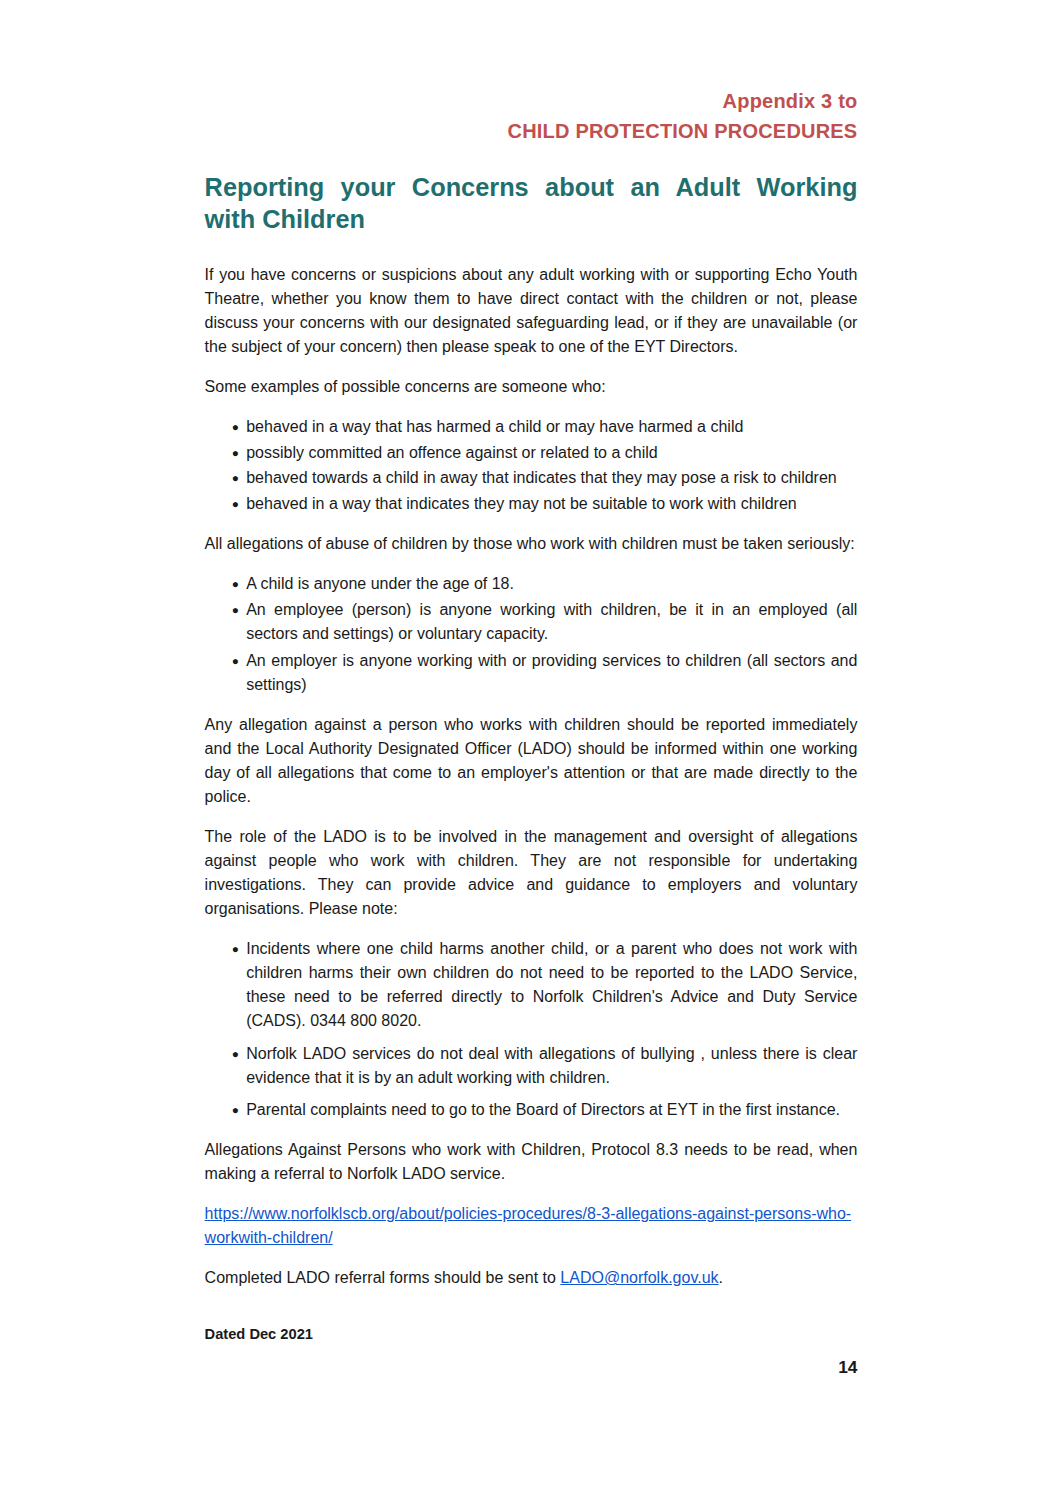Appendix 3 to
CHILD PROTECTION PROCEDURES
Reporting your Concerns about an Adult Working with Children
If you have concerns or suspicions about any adult working with or supporting Echo Youth Theatre, whether you know them to have direct contact with the children or not, please discuss your concerns with our designated safeguarding lead, or if they are unavailable (or the subject of your concern) then please speak to one of the EYT Directors.
Some examples of possible concerns are someone who:
behaved in a way that has harmed a child or may have harmed a child
possibly committed an offence against or related to a child
behaved towards a child in away that indicates that they may pose a risk to children
behaved in a way that indicates they may not be suitable to work with children
All allegations of abuse of children by those who work with children must be taken seriously:
A child is anyone under the age of 18.
An employee (person) is anyone working with children, be it in an employed (all sectors and settings) or voluntary capacity.
An employer is anyone working with or providing services to children (all sectors and settings)
Any allegation against a person who works with children should be reported immediately and the Local Authority Designated Officer (LADO) should be informed within one working day of all allegations that come to an employer's attention or that are made directly to the police.
The role of the LADO is to be involved in the management and oversight of allegations against people who work with children. They are not responsible for undertaking investigations. They can provide advice and guidance to employers and voluntary organisations. Please note:
Incidents where one child harms another child, or a parent who does not work with children harms their own children do not need to be reported to the LADO Service, these need to be referred directly to Norfolk Children's Advice and Duty Service (CADS). 0344 800 8020.
Norfolk LADO services do not deal with allegations of bullying , unless there is clear evidence that it is by an adult working with children.
Parental complaints need to go to the Board of Directors at EYT in the first instance.
Allegations Against Persons who work with Children, Protocol 8.3 needs to be read, when making a referral to Norfolk LADO service.
https://www.norfolklscb.org/about/policies-procedures/8-3-allegations-against-persons-who-workwith-children/
Completed LADO referral forms should be sent to LADO@norfolk.gov.uk.
Dated Dec 2021
14